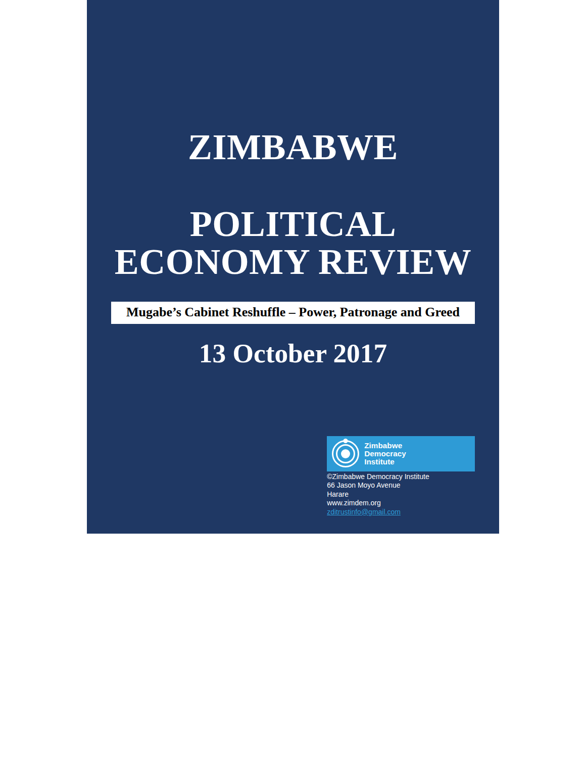ZIMBABWEPOLITICAL ECONOMY REVIEW
Mugabe’s Cabinet Reshuffle – Power, Patronage and Greed
13 October 2017
Zimbabwe
Democracy
Institute
©Zimbabwe Democracy Institute 66 Jason Moyo Avenue
Harare
www.zimdem.org
zditrustinfo@gmail.com